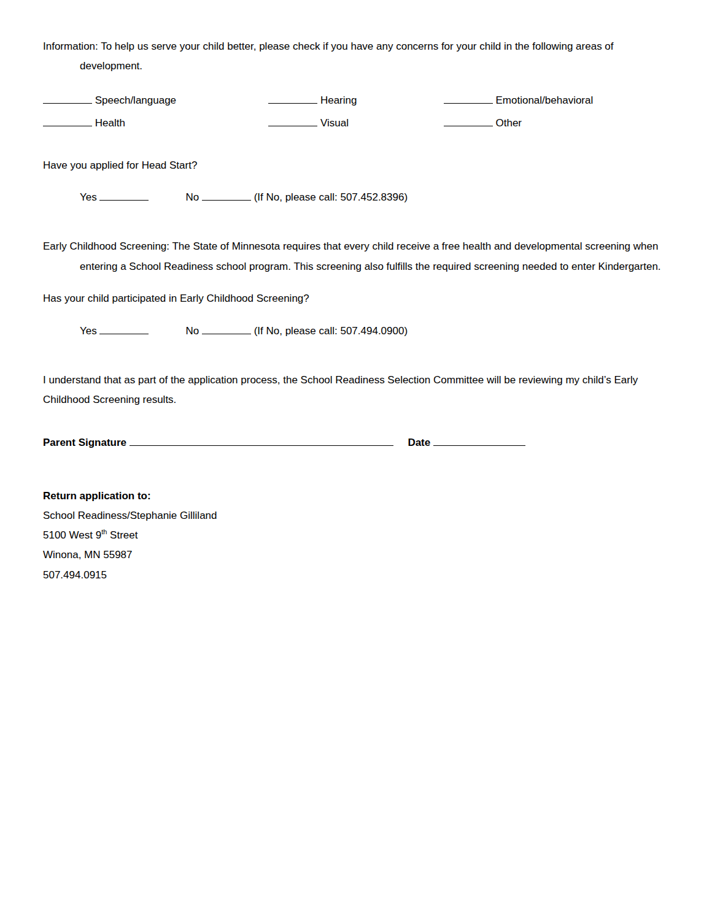Information: To help us serve your child better, please check if you have any concerns for your child in the following areas of development.
| Speech/language | Hearing | Emotional/behavioral |
| Health | Visual | Other |
Have you applied for Head Start?
Yes No (If No, please call: 507.452.8396)
Early Childhood Screening: The State of Minnesota requires that every child receive a free health and developmental screening when entering a School Readiness school program. This screening also fulfills the required screening needed to enter Kindergarten.
Has your child participated in Early Childhood Screening?
Yes No (If No, please call: 507.494.0900)
I understand that as part of the application process, the School Readiness Selection Committee will be reviewing my child’s Early Childhood Screening results.
Parent Signature Date
Return application to:
School Readiness/Stephanie Gilliland
5100 West 9th Street
Winona, MN 55987
507.494.0915